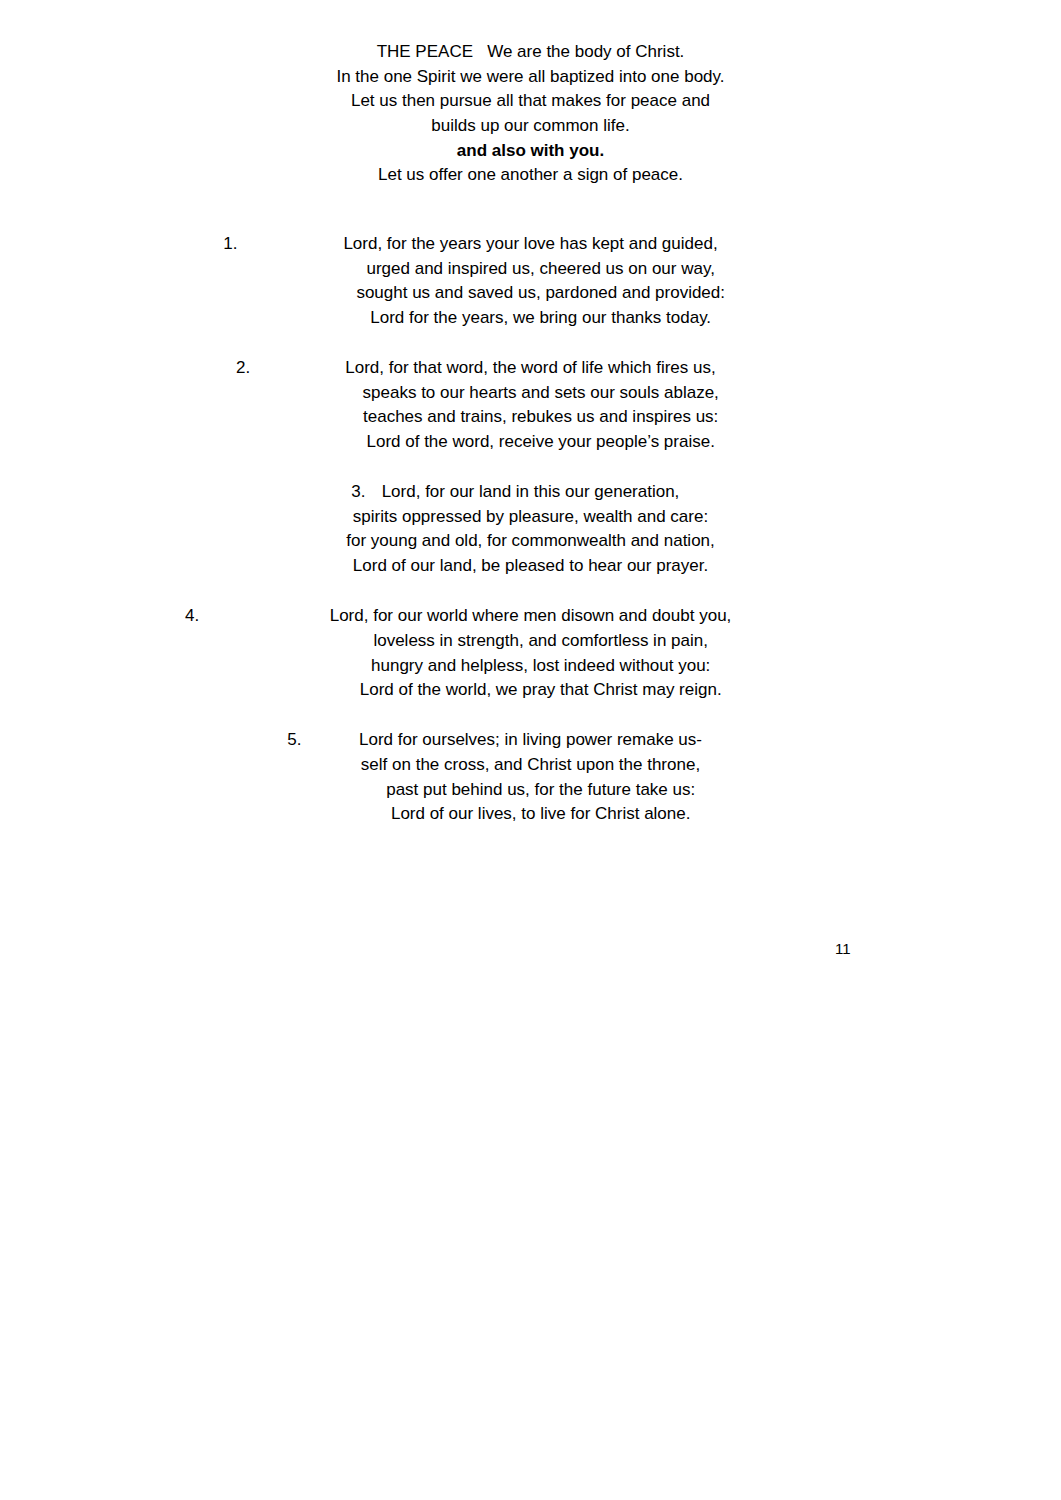THE PEACE We are the body of Christ.
In the one Spirit we were all baptized into one body.
Let us then pursue all that makes for peace and
builds up our common life.
and also with you.
Let us offer one another a sign of peace.
Lord, for the years your love has kept and guided, urged and inspired us, cheered us on our way, sought us and saved us, pardoned and provided: Lord for the years, we bring our thanks today.
Lord, for that word, the word of life which fires us, speaks to our hearts and sets our souls ablaze, teaches and trains, rebukes us and inspires us: Lord of the word, receive your people’s praise.
Lord, for our land in this our generation, spirits oppressed by pleasure, wealth and care: for young and old, for commonwealth and nation, Lord of our land, be pleased to hear our prayer.
Lord, for our world where men disown and doubt you, loveless in strength, and comfortless in pain, hungry and helpless, lost indeed without you: Lord of the world, we pray that Christ may reign.
Lord for ourselves; in living power remake us- self on the cross, and Christ upon the throne, past put behind us, for the future take us: Lord of our lives, to live for Christ alone.
11